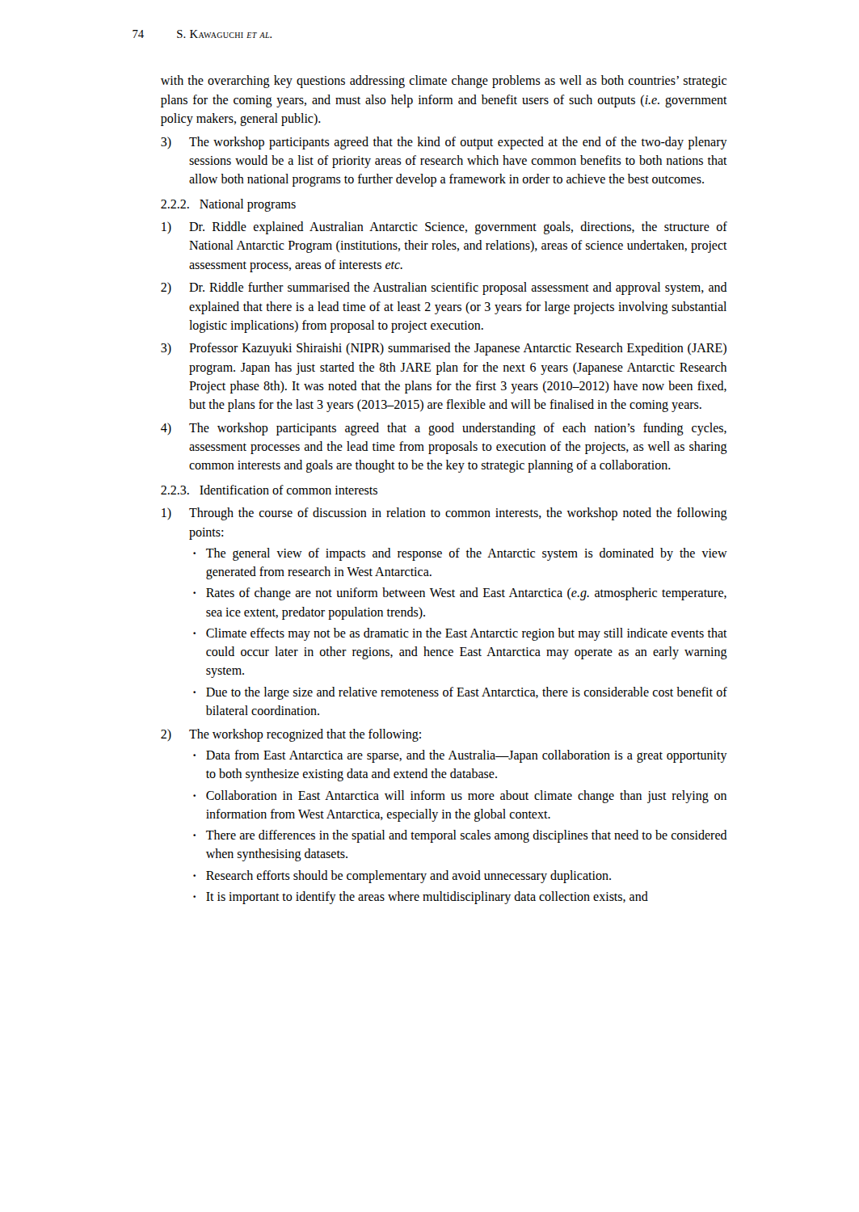74 S. Kawaguchi et al.
with the overarching key questions addressing climate change problems as well as both countries’ strategic plans for the coming years, and must also help inform and benefit users of such outputs (i.e. government policy makers, general public).
3) The workshop participants agreed that the kind of output expected at the end of the two-day plenary sessions would be a list of priority areas of research which have common benefits to both nations that allow both national programs to further develop a framework in order to achieve the best outcomes.
2.2.2. National programs
1) Dr. Riddle explained Australian Antarctic Science, government goals, directions, the structure of National Antarctic Program (institutions, their roles, and relations), areas of science undertaken, project assessment process, areas of interests etc.
2) Dr. Riddle further summarised the Australian scientific proposal assessment and approval system, and explained that there is a lead time of at least 2 years (or 3 years for large projects involving substantial logistic implications) from proposal to project execution.
3) Professor Kazuyuki Shiraishi (NIPR) summarised the Japanese Antarctic Research Expedition (JARE) program. Japan has just started the 8th JARE plan for the next 6 years (Japanese Antarctic Research Project phase 8th). It was noted that the plans for the first 3 years (2010–2012) have now been fixed, but the plans for the last 3 years (2013–2015) are flexible and will be finalised in the coming years.
4) The workshop participants agreed that a good understanding of each nation’s funding cycles, assessment processes and the lead time from proposals to execution of the projects, as well as sharing common interests and goals are thought to be the key to strategic planning of a collaboration.
2.2.3. Identification of common interests
1) Through the course of discussion in relation to common interests, the workshop noted the following points:
The general view of impacts and response of the Antarctic system is dominated by the view generated from research in West Antarctica.
Rates of change are not uniform between West and East Antarctica (e.g. atmospheric temperature, sea ice extent, predator population trends).
Climate effects may not be as dramatic in the East Antarctic region but may still indicate events that could occur later in other regions, and hence East Antarctica may operate as an early warning system.
Due to the large size and relative remoteness of East Antarctica, there is considerable cost benefit of bilateral coordination.
2) The workshop recognized that the following:
Data from East Antarctica are sparse, and the Australia—Japan collaboration is a great opportunity to both synthesize existing data and extend the database.
Collaboration in East Antarctica will inform us more about climate change than just relying on information from West Antarctica, especially in the global context.
There are differences in the spatial and temporal scales among disciplines that need to be considered when synthesising datasets.
Research efforts should be complementary and avoid unnecessary duplication.
It is important to identify the areas where multidisciplinary data collection exists, and